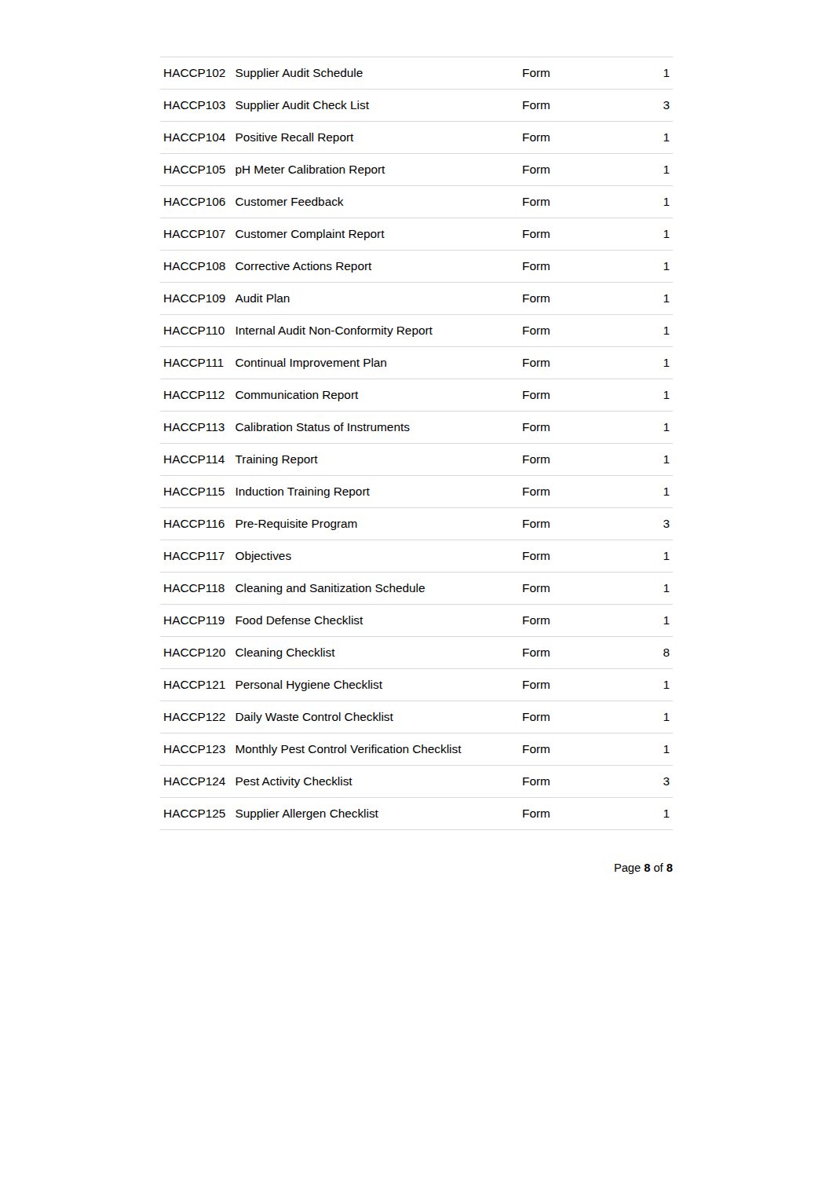| HACCP102 | Supplier Audit Schedule | Form | 1 |
| HACCP103 | Supplier Audit Check List | Form | 3 |
| HACCP104 | Positive Recall Report | Form | 1 |
| HACCP105 | pH Meter Calibration Report | Form | 1 |
| HACCP106 | Customer Feedback | Form | 1 |
| HACCP107 | Customer Complaint Report | Form | 1 |
| HACCP108 | Corrective Actions Report | Form | 1 |
| HACCP109 | Audit Plan | Form | 1 |
| HACCP110 | Internal Audit Non-Conformity Report | Form | 1 |
| HACCP111 | Continual Improvement Plan | Form | 1 |
| HACCP112 | Communication Report | Form | 1 |
| HACCP113 | Calibration Status of Instruments | Form | 1 |
| HACCP114 | Training Report | Form | 1 |
| HACCP115 | Induction Training Report | Form | 1 |
| HACCP116 | Pre-Requisite Program | Form | 3 |
| HACCP117 | Objectives | Form | 1 |
| HACCP118 | Cleaning and Sanitization Schedule | Form | 1 |
| HACCP119 | Food Defense Checklist | Form | 1 |
| HACCP120 | Cleaning Checklist | Form | 8 |
| HACCP121 | Personal Hygiene Checklist | Form | 1 |
| HACCP122 | Daily Waste Control Checklist | Form | 1 |
| HACCP123 | Monthly Pest Control Verification Checklist | Form | 1 |
| HACCP124 | Pest Activity Checklist | Form | 3 |
| HACCP125 | Supplier Allergen Checklist | Form | 1 |
Page 8 of 8